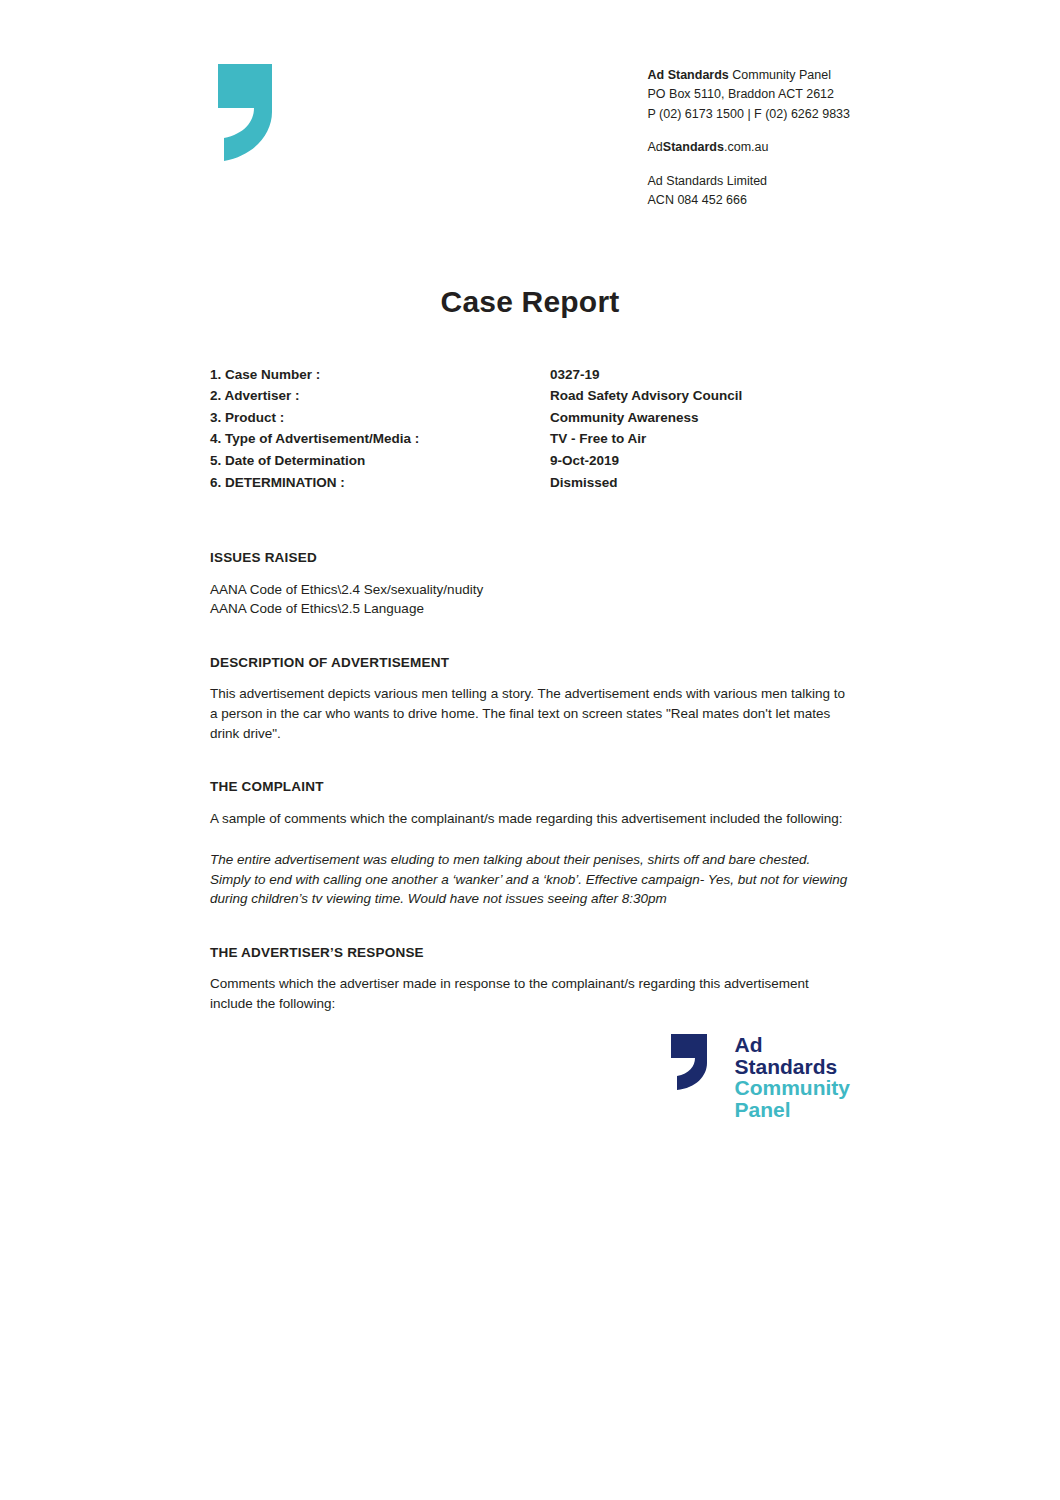Ad Standards Community Panel
PO Box 5110, Braddon ACT 2612
P (02) 6173 1500 | F (02) 6262 9833
Ad Standards.com.au
Ad Standards Limited
ACN 084 452 666
Case Report
| 1. Case Number : | 0327-19 |
| 2. Advertiser : | Road Safety Advisory Council |
| 3. Product : | Community Awareness |
| 4. Type of Advertisement/Media : | TV - Free to Air |
| 5. Date of Determination | 9-Oct-2019 |
| 6. DETERMINATION : | Dismissed |
ISSUES RAISED
AANA Code of Ethics\2.4 Sex/sexuality/nudity
AANA Code of Ethics\2.5 Language
DESCRIPTION OF ADVERTISEMENT
This advertisement depicts various men telling a story. The advertisement ends with various men talking to a person in the car who wants to drive home. The final text on screen states "Real mates don't let mates drink drive".
THE COMPLAINT
A sample of comments which the complainant/s made regarding this advertisement included the following:
The entire advertisement was eluding to men talking about their penises, shirts off and bare chested. Simply to end with calling one another a ‘wanker’ and a ‘knob’. Effective campaign- Yes, but not for viewing during children’s tv viewing time. Would have not issues seeing after 8:30pm
THE ADVERTISER’S RESPONSE
Comments which the advertiser made in response to the complainant/s regarding this advertisement include the following:
Ad
Standards
Community
Panel